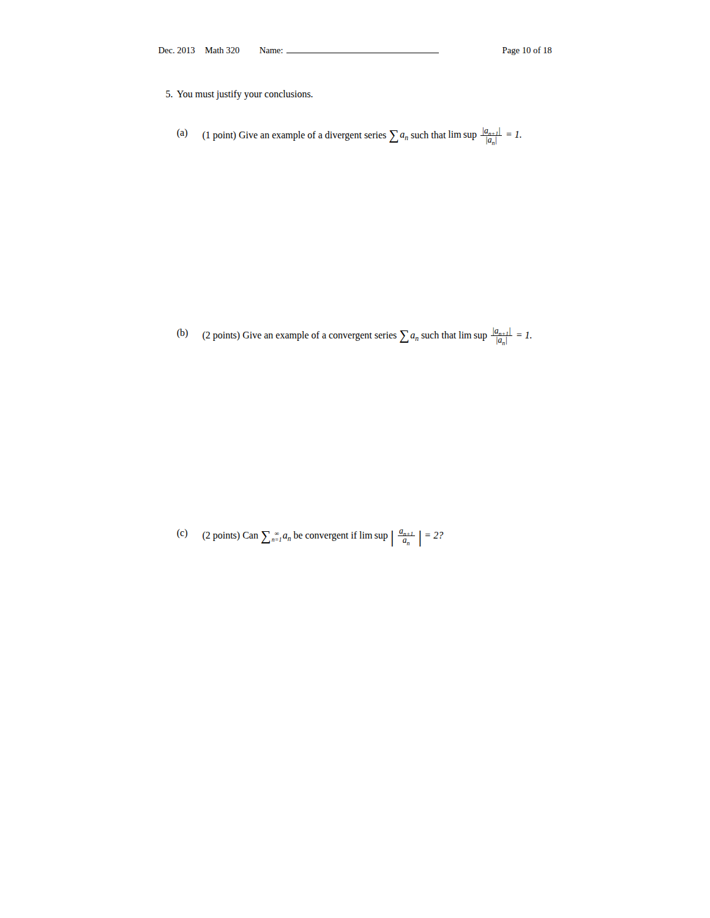Dec. 2013Math 320 Name:
Page 10 of 18
5.
You must justify your conclusions.
(a) (1 point) Give an example of a divergent series ∑an such that lim sup |an+1| |an| = 1.
(b) (2 points) Give an example of a convergent series ∑an such that lim sup |an+1| |an| = 1.
(c) (2 points) Can ∑∞n=1an be convergent if lim sup | an+1 an | = 2?